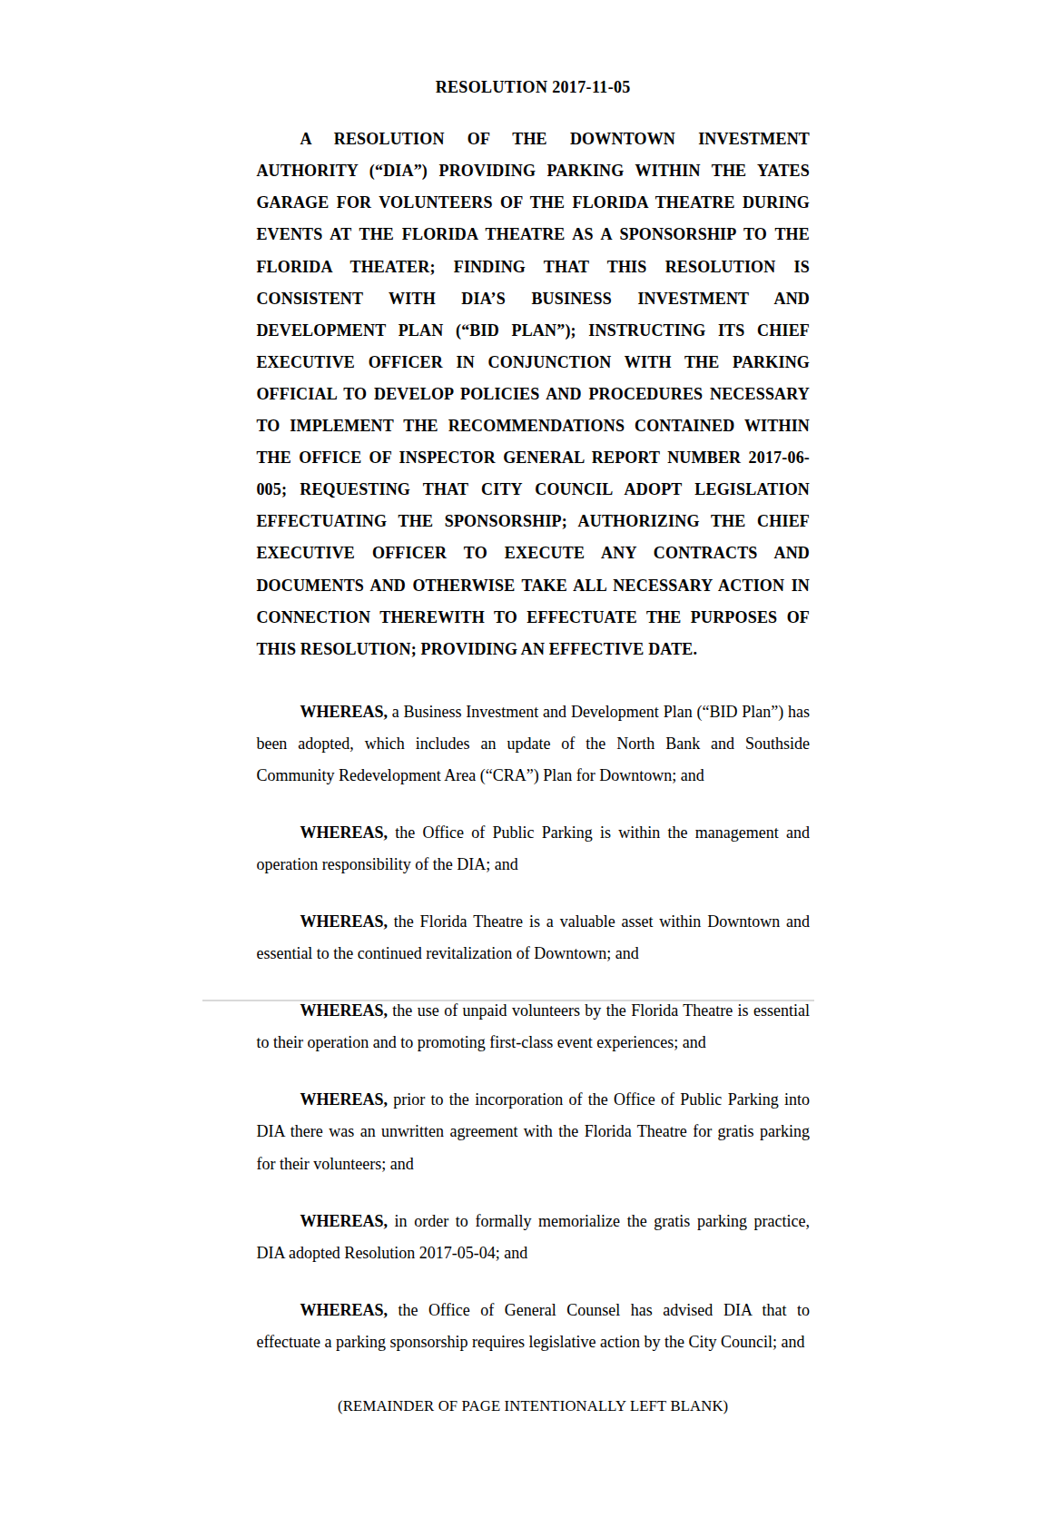RESOLUTION 2017-11-05
A RESOLUTION OF THE DOWNTOWN INVESTMENT AUTHORITY (“DIA”) PROVIDING PARKING WITHIN THE YATES GARAGE FOR VOLUNTEERS OF THE FLORIDA THEATRE DURING EVENTS AT THE FLORIDA THEATRE AS A SPONSORSHIP TO THE FLORIDA THEATER; FINDING THAT THIS RESOLUTION IS CONSISTENT WITH DIA’S BUSINESS INVESTMENT AND DEVELOPMENT PLAN (“BID PLAN”); INSTRUCTING ITS CHIEF EXECUTIVE OFFICER IN CONJUNCTION WITH THE PARKING OFFICIAL TO DEVELOP POLICIES AND PROCEDURES NECESSARY TO IMPLEMENT THE RECOMMENDATIONS CONTAINED WITHIN THE OFFICE OF INSPECTOR GENERAL REPORT NUMBER 2017-06-005; REQUESTING THAT CITY COUNCIL ADOPT LEGISLATION EFFECTUATING THE SPONSORSHIP; AUTHORIZING THE CHIEF EXECUTIVE OFFICER TO EXECUTE ANY CONTRACTS AND DOCUMENTS AND OTHERWISE TAKE ALL NECESSARY ACTION IN CONNECTION THEREWITH TO EFFECTUATE THE PURPOSES OF THIS RESOLUTION; PROVIDING AN EFFECTIVE DATE.
WHEREAS, a Business Investment and Development Plan (“BID Plan”) has been adopted, which includes an update of the North Bank and Southside Community Redevelopment Area (“CRA”) Plan for Downtown; and
WHEREAS, the Office of Public Parking is within the management and operation responsibility of the DIA; and
WHEREAS, the Florida Theatre is a valuable asset within Downtown and essential to the continued revitalization of Downtown; and
WHEREAS, the use of unpaid volunteers by the Florida Theatre is essential to their operation and to promoting first-class event experiences; and
WHEREAS, prior to the incorporation of the Office of Public Parking into DIA there was an unwritten agreement with the Florida Theatre for gratis parking for their volunteers; and
WHEREAS, in order to formally memorialize the gratis parking practice, DIA adopted Resolution 2017-05-04; and
WHEREAS, the Office of General Counsel has advised DIA that to effectuate a parking sponsorship requires legislative action by the City Council; and
(REMAINDER OF PAGE INTENTIONALLY LEFT BLANK)